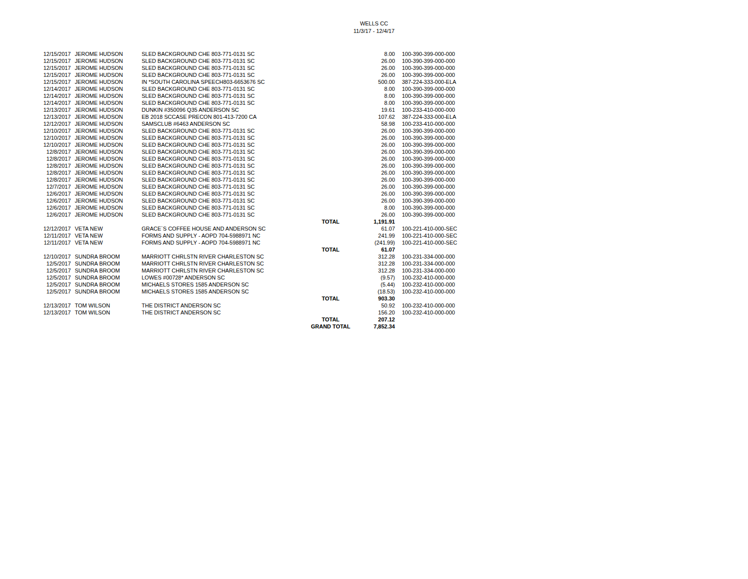WELLS CC
11/3/17 - 12/4/17
| 12/15/2017 | JEROME HUDSON | SLED BACKGROUND CHE 803-771-0131 SC | | 8.00 | 100-390-399-000-000 |
| 12/15/2017 | JEROME HUDSON | SLED BACKGROUND CHE 803-771-0131 SC | | 26.00 | 100-390-399-000-000 |
| 12/15/2017 | JEROME HUDSON | SLED BACKGROUND CHE 803-771-0131 SC | | 26.00 | 100-390-399-000-000 |
| 12/15/2017 | JEROME HUDSON | SLED BACKGROUND CHE 803-771-0131 SC | | 26.00 | 100-390-399-000-000 |
| 12/15/2017 | JEROME HUDSON | IN *SOUTH CAROLINA SPEECH803-6653676 SC | | 500.00 | 387-224-333-000-ELA |
| 12/14/2017 | JEROME HUDSON | SLED BACKGROUND CHE 803-771-0131 SC | | 8.00 | 100-390-399-000-000 |
| 12/14/2017 | JEROME HUDSON | SLED BACKGROUND CHE 803-771-0131 SC | | 8.00 | 100-390-399-000-000 |
| 12/14/2017 | JEROME HUDSON | SLED BACKGROUND CHE 803-771-0131 SC | | 8.00 | 100-390-399-000-000 |
| 12/13/2017 | JEROME HUDSON | DUNKIN #350096 Q35 ANDERSON SC | | 19.61 | 100-233-410-000-000 |
| 12/13/2017 | JEROME HUDSON | EB 2018 SCCASE PRECON 801-413-7200 CA | | 107.62 | 387-224-333-000-ELA |
| 12/12/2017 | JEROME HUDSON | SAMSCLUB #6463 ANDERSON SC | | 58.98 | 100-233-410-000-000 |
| 12/10/2017 | JEROME HUDSON | SLED BACKGROUND CHE 803-771-0131 SC | | 26.00 | 100-390-399-000-000 |
| 12/10/2017 | JEROME HUDSON | SLED BACKGROUND CHE 803-771-0131 SC | | 26.00 | 100-390-399-000-000 |
| 12/10/2017 | JEROME HUDSON | SLED BACKGROUND CHE 803-771-0131 SC | | 26.00 | 100-390-399-000-000 |
| 12/8/2017 | JEROME HUDSON | SLED BACKGROUND CHE 803-771-0131 SC | | 26.00 | 100-390-399-000-000 |
| 12/8/2017 | JEROME HUDSON | SLED BACKGROUND CHE 803-771-0131 SC | | 26.00 | 100-390-399-000-000 |
| 12/8/2017 | JEROME HUDSON | SLED BACKGROUND CHE 803-771-0131 SC | | 26.00 | 100-390-399-000-000 |
| 12/8/2017 | JEROME HUDSON | SLED BACKGROUND CHE 803-771-0131 SC | | 26.00 | 100-390-399-000-000 |
| 12/8/2017 | JEROME HUDSON | SLED BACKGROUND CHE 803-771-0131 SC | | 26.00 | 100-390-399-000-000 |
| 12/7/2017 | JEROME HUDSON | SLED BACKGROUND CHE 803-771-0131 SC | | 26.00 | 100-390-399-000-000 |
| 12/6/2017 | JEROME HUDSON | SLED BACKGROUND CHE 803-771-0131 SC | | 26.00 | 100-390-399-000-000 |
| 12/6/2017 | JEROME HUDSON | SLED BACKGROUND CHE 803-771-0131 SC | | 26.00 | 100-390-399-000-000 |
| 12/6/2017 | JEROME HUDSON | SLED BACKGROUND CHE 803-771-0131 SC | | 8.00 | 100-390-399-000-000 |
| 12/6/2017 | JEROME HUDSON | SLED BACKGROUND CHE 803-771-0131 SC | | 26.00 | 100-390-399-000-000 |
| | | | TOTAL | 1,191.91 | |
| 12/12/2017 | VETA NEW | GRACE`S COFFEE HOUSE AND ANDERSON SC | | 61.07 | 100-221-410-000-SEC |
| 12/11/2017 | VETA NEW | FORMS AND SUPPLY - AOPD 704-5988971 NC | | 241.99 | 100-221-410-000-SEC |
| 12/11/2017 | VETA NEW | FORMS AND SUPPLY - AOPD 704-5988971 NC | | (241.99) | 100-221-410-000-SEC |
| | | | TOTAL | 61.07 | |
| 12/10/2017 | SUNDRA BROOM | MARRIOTT CHRLSTN RIVER CHARLESTON SC | | 312.28 | 100-231-334-000-000 |
| 12/5/2017 | SUNDRA BROOM | MARRIOTT CHRLSTN RIVER CHARLESTON SC | | 312.28 | 100-231-334-000-000 |
| 12/5/2017 | SUNDRA BROOM | MARRIOTT CHRLSTN RIVER CHARLESTON SC | | 312.28 | 100-231-334-000-000 |
| 12/5/2017 | SUNDRA BROOM | LOWES #00728* ANDERSON SC | | (9.57) | 100-232-410-000-000 |
| 12/5/2017 | SUNDRA BROOM | MICHAELS STORES 1585 ANDERSON SC | | (5.44) | 100-232-410-000-000 |
| 12/5/2017 | SUNDRA BROOM | MICHAELS STORES 1585 ANDERSON SC | | (18.53) | 100-232-410-000-000 |
| | | | TOTAL | 903.30 | |
| 12/13/2017 | TOM WILSON | THE DISTRICT ANDERSON SC | | 50.92 | 100-232-410-000-000 |
| 12/13/2017 | TOM WILSON | THE DISTRICT ANDERSON SC | | 156.20 | 100-232-410-000-000 |
| | | | TOTAL | 207.12 | |
| | | | GRAND TOTAL | 7,852.34 | |